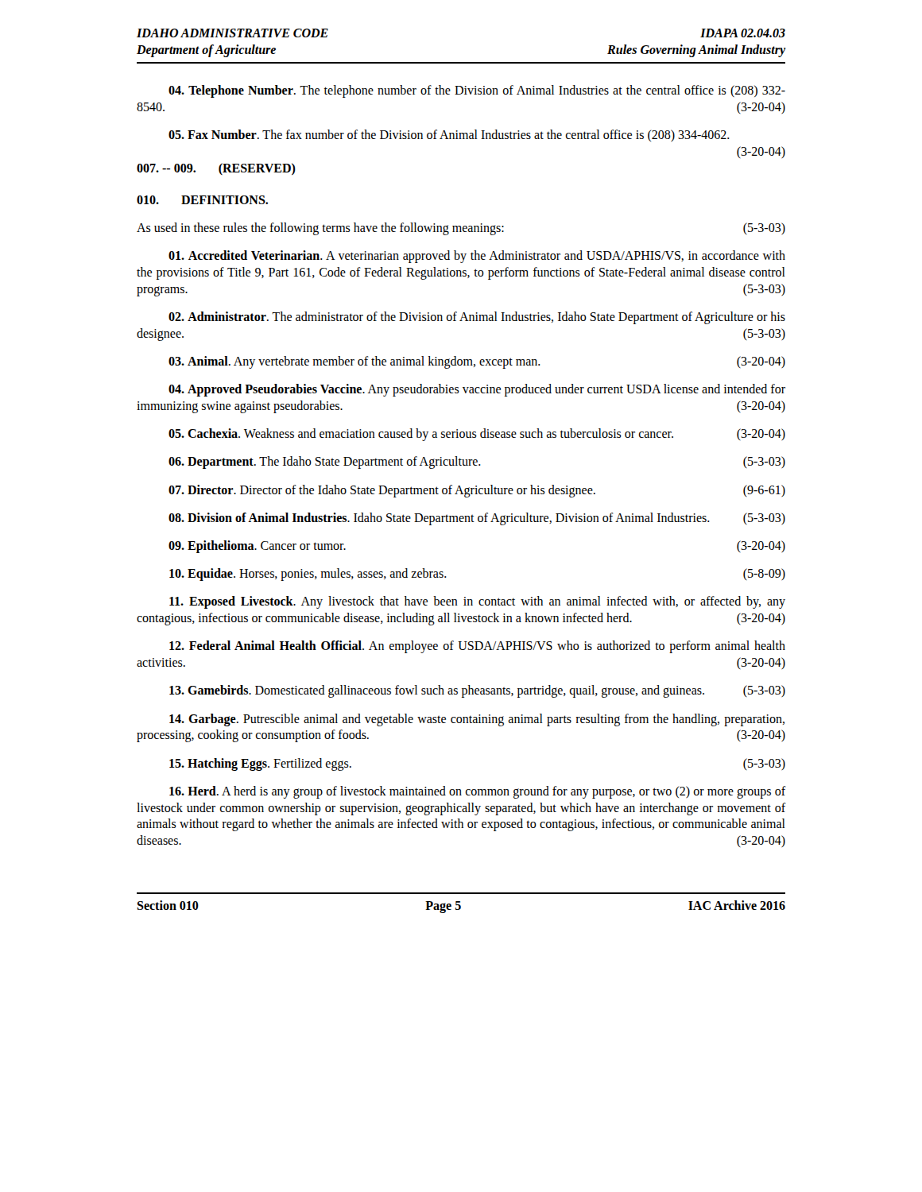IDAHO ADMINISTRATIVE CODE Department of Agriculture
IDAPA 02.04.03 Rules Governing Animal Industry
04. Telephone Number. The telephone number of the Division of Animal Industries at the central office is (208) 332-8540. (3-20-04)
05. Fax Number. The fax number of the Division of Animal Industries at the central office is (208) 334-4062. (3-20-04)
007. -- 009. (RESERVED)
010. DEFINITIONS.
As used in these rules the following terms have the following meanings: (5-3-03)
01. Accredited Veterinarian. A veterinarian approved by the Administrator and USDA/APHIS/VS, in accordance with the provisions of Title 9, Part 161, Code of Federal Regulations, to perform functions of State-Federal animal disease control programs. (5-3-03)
02. Administrator. The administrator of the Division of Animal Industries, Idaho State Department of Agriculture or his designee. (5-3-03)
03. Animal. Any vertebrate member of the animal kingdom, except man. (3-20-04)
04. Approved Pseudorabies Vaccine. Any pseudorabies vaccine produced under current USDA license and intended for immunizing swine against pseudorabies. (3-20-04)
05. Cachexia. Weakness and emaciation caused by a serious disease such as tuberculosis or cancer. (3-20-04)
06. Department. The Idaho State Department of Agriculture. (5-3-03)
07. Director. Director of the Idaho State Department of Agriculture or his designee. (9-6-61)
08. Division of Animal Industries. Idaho State Department of Agriculture, Division of Animal Industries. (5-3-03)
09. Epithelioma. Cancer or tumor. (3-20-04)
10. Equidae. Horses, ponies, mules, asses, and zebras. (5-8-09)
11. Exposed Livestock. Any livestock that have been in contact with an animal infected with, or affected by, any contagious, infectious or communicable disease, including all livestock in a known infected herd. (3-20-04)
12. Federal Animal Health Official. An employee of USDA/APHIS/VS who is authorized to perform animal health activities. (3-20-04)
13. Gamebirds. Domesticated gallinaceous fowl such as pheasants, partridge, quail, grouse, and guineas. (5-3-03)
14. Garbage. Putrescible animal and vegetable waste containing animal parts resulting from the handling, preparation, processing, cooking or consumption of foods. (3-20-04)
15. Hatching Eggs. Fertilized eggs. (5-3-03)
16. Herd. A herd is any group of livestock maintained on common ground for any purpose, or two (2) or more groups of livestock under common ownership or supervision, geographically separated, but which have an interchange or movement of animals without regard to whether the animals are infected with or exposed to contagious, infectious, or communicable animal diseases. (3-20-04)
Section 010
Page 5
IAC Archive 2016